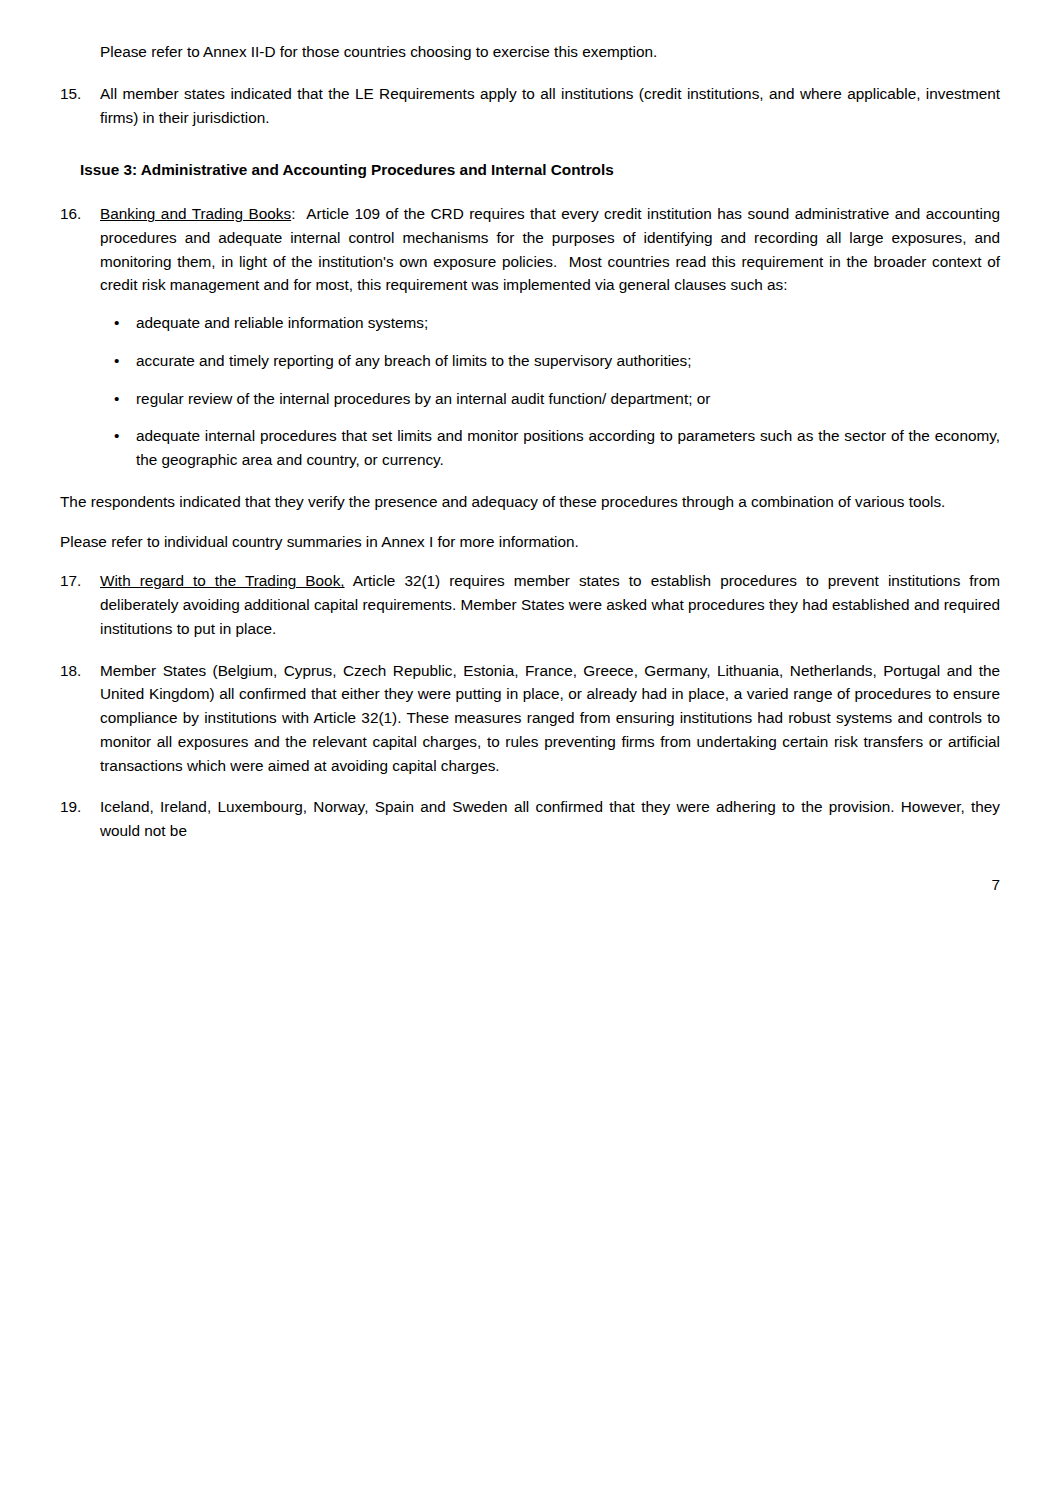Please refer to Annex II-D for those countries choosing to exercise this exemption.
All member states indicated that the LE Requirements apply to all institutions (credit institutions, and where applicable, investment firms) in their jurisdiction.
Issue 3: Administrative and Accounting Procedures and Internal Controls
Banking and Trading Books: Article 109 of the CRD requires that every credit institution has sound administrative and accounting procedures and adequate internal control mechanisms for the purposes of identifying and recording all large exposures, and monitoring them, in light of the institution's own exposure policies. Most countries read this requirement in the broader context of credit risk management and for most, this requirement was implemented via general clauses such as:
adequate and reliable information systems;
accurate and timely reporting of any breach of limits to the supervisory authorities;
regular review of the internal procedures by an internal audit function/ department; or
adequate internal procedures that set limits and monitor positions according to parameters such as the sector of the economy, the geographic area and country, or currency.
The respondents indicated that they verify the presence and adequacy of these procedures through a combination of various tools.
Please refer to individual country summaries in Annex I for more information.
With regard to the Trading Book, Article 32(1) requires member states to establish procedures to prevent institutions from deliberately avoiding additional capital requirements. Member States were asked what procedures they had established and required institutions to put in place.
Member States (Belgium, Cyprus, Czech Republic, Estonia, France, Greece, Germany, Lithuania, Netherlands, Portugal and the United Kingdom) all confirmed that either they were putting in place, or already had in place, a varied range of procedures to ensure compliance by institutions with Article 32(1). These measures ranged from ensuring institutions had robust systems and controls to monitor all exposures and the relevant capital charges, to rules preventing firms from undertaking certain risk transfers or artificial transactions which were aimed at avoiding capital charges.
Iceland, Ireland, Luxembourg, Norway, Spain and Sweden all confirmed that they were adhering to the provision. However, they would not be
7